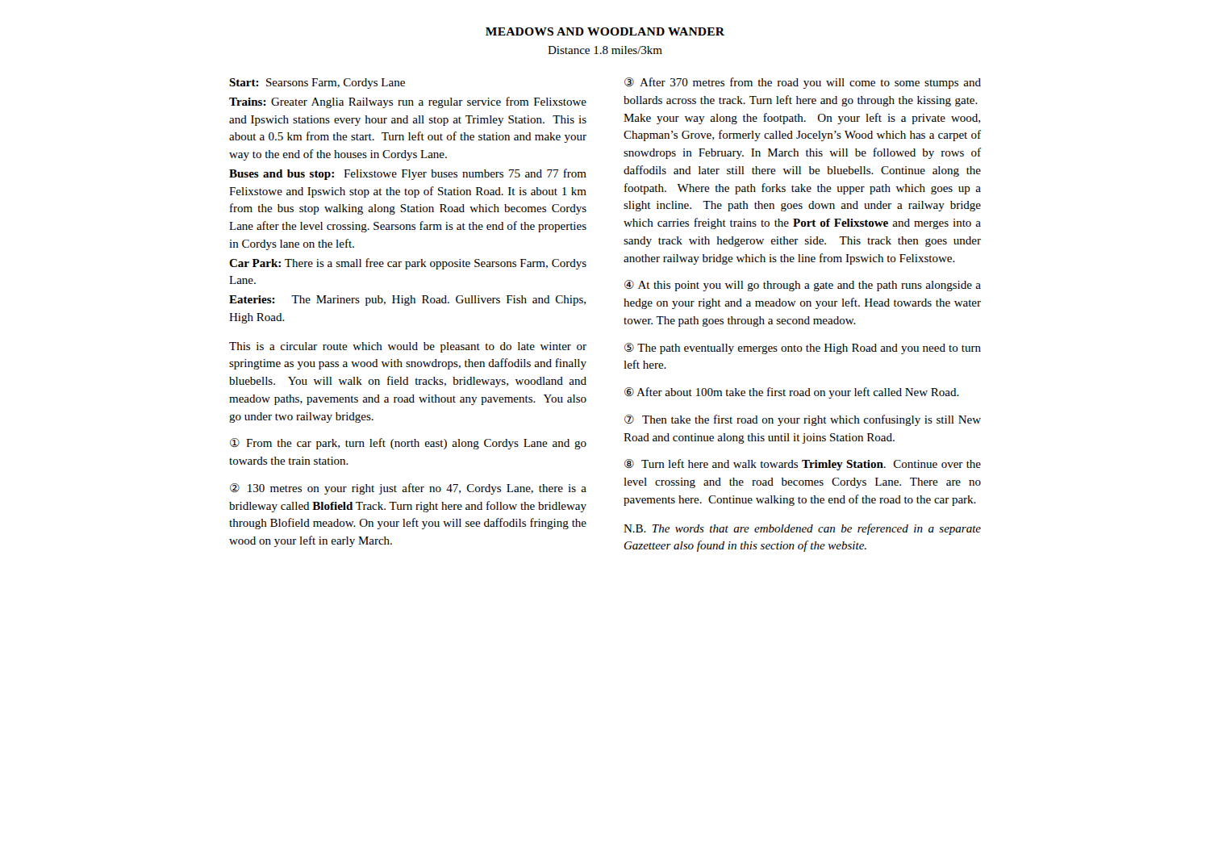MEADOWS AND WOODLAND WANDER
Distance 1.8 miles/3km
Start: Searsons Farm, Cordys Lane
Trains: Greater Anglia Railways run a regular service from Felixstowe and Ipswich stations every hour and all stop at Trimley Station. This is about a 0.5 km from the start. Turn left out of the station and make your way to the end of the houses in Cordys Lane.
Buses and bus stop: Felixstowe Flyer buses numbers 75 and 77 from Felixstowe and Ipswich stop at the top of Station Road. It is about 1 km from the bus stop walking along Station Road which becomes Cordys Lane after the level crossing. Searsons farm is at the end of the properties in Cordys lane on the left.
Car Park: There is a small free car park opposite Searsons Farm, Cordys Lane.
Eateries: The Mariners pub, High Road. Gullivers Fish and Chips, High Road.
This is a circular route which would be pleasant to do late winter or springtime as you pass a wood with snowdrops, then daffodils and finally bluebells. You will walk on field tracks, bridleways, woodland and meadow paths, pavements and a road without any pavements. You also go under two railway bridges.
① From the car park, turn left (north east) along Cordys Lane and go towards the train station.
② 130 metres on your right just after no 47, Cordys Lane, there is a bridleway called Blofield Track. Turn right here and follow the bridleway through Blofield meadow. On your left you will see daffodils fringing the wood on your left in early March.
③ After 370 metres from the road you will come to some stumps and bollards across the track. Turn left here and go through the kissing gate. Make your way along the footpath. On your left is a private wood, Chapman’s Grove, formerly called Jocelyn’s Wood which has a carpet of snowdrops in February. In March this will be followed by rows of daffodils and later still there will be bluebells. Continue along the footpath. Where the path forks take the upper path which goes up a slight incline. The path then goes down and under a railway bridge which carries freight trains to the Port of Felixstowe and merges into a sandy track with hedgerow either side. This track then goes under another railway bridge which is the line from Ipswich to Felixstowe.
④ At this point you will go through a gate and the path runs alongside a hedge on your right and a meadow on your left. Head towards the water tower. The path goes through a second meadow.
⑤ The path eventually emerges onto the High Road and you need to turn left here.
⑥ After about 100m take the first road on your left called New Road.
⑦ Then take the first road on your right which confusingly is still New Road and continue along this until it joins Station Road.
⑧ Turn left here and walk towards Trimley Station. Continue over the level crossing and the road becomes Cordys Lane. There are no pavements here. Continue walking to the end of the road to the car park.
N.B. The words that are emboldened can be referenced in a separate Gazetteer also found in this section of the website.